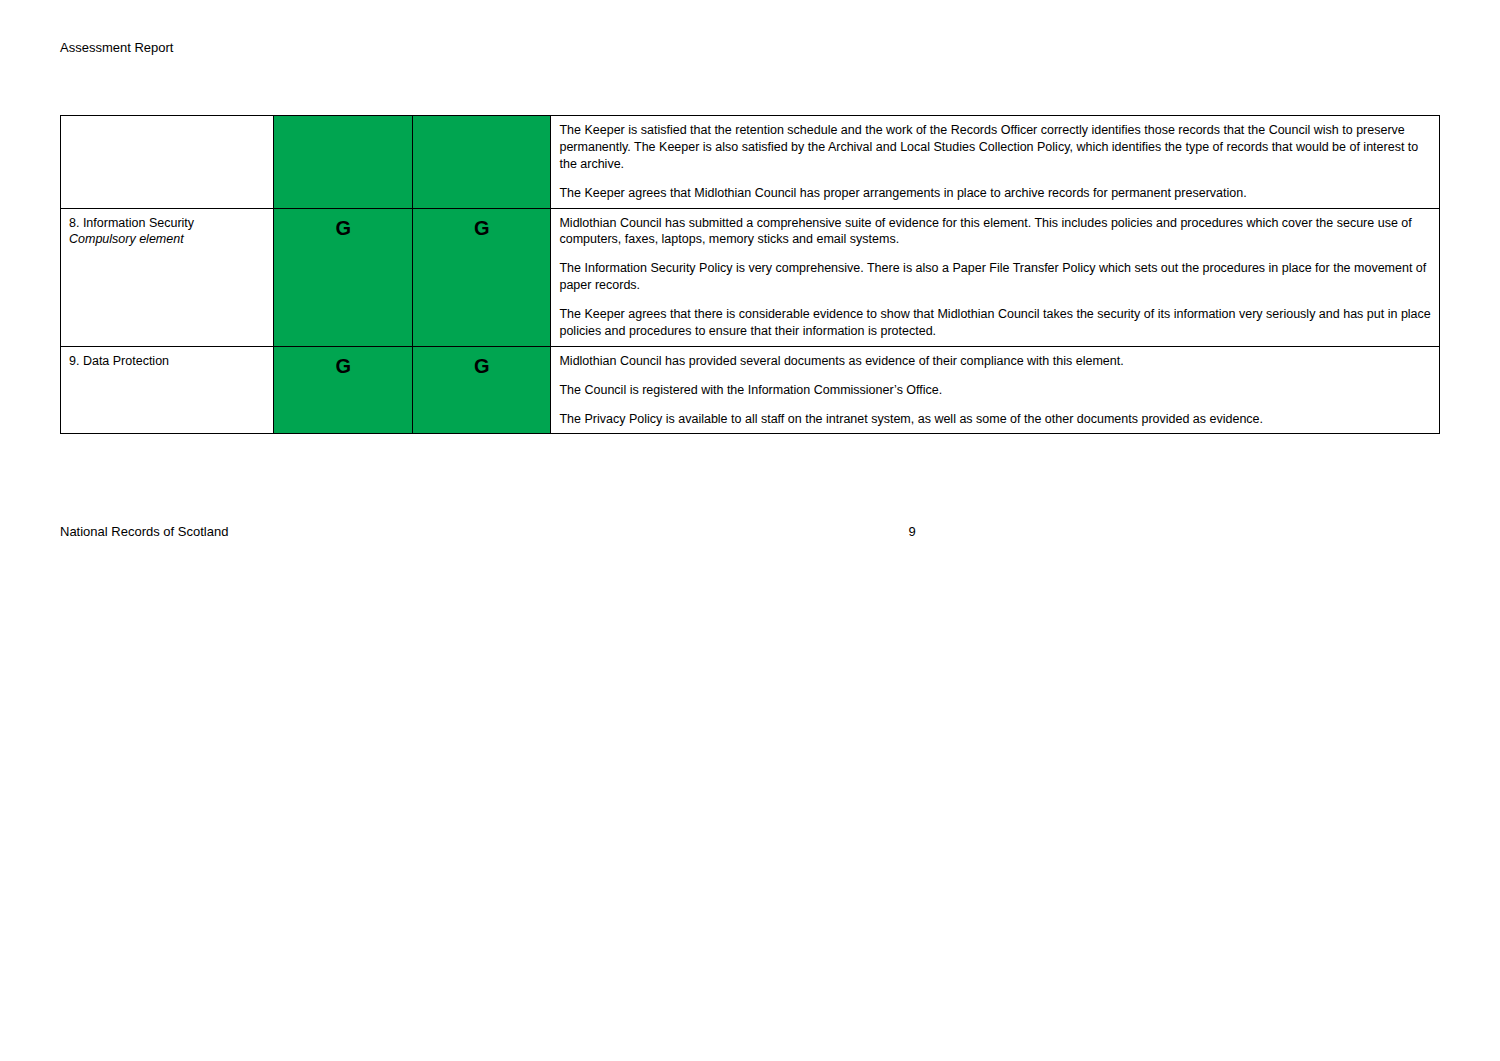Assessment Report
| | | | The Keeper is satisfied that the retention schedule and the work of the Records Officer correctly identifies those records that the Council wish to preserve permanently. The Keeper is also satisfied by the Archival and Local Studies Collection Policy, which identifies the type of records that would be of interest to the archive. The Keeper agrees that Midlothian Council has proper arrangements in place to archive records for permanent preservation. |
| 8. Information Security Compulsory element | G | G | Midlothian Council has submitted a comprehensive suite of evidence for this element. This includes policies and procedures which cover the secure use of computers, faxes, laptops, memory sticks and email systems. The Information Security Policy is very comprehensive. There is also a Paper File Transfer Policy which sets out the procedures in place for the movement of paper records. The Keeper agrees that there is considerable evidence to show that Midlothian Council takes the security of its information very seriously and has put in place policies and procedures to ensure that their information is protected. |
| 9. Data Protection | G | G | Midlothian Council has provided several documents as evidence of their compliance with this element. The Council is registered with the Information Commissioner’s Office. The Privacy Policy is available to all staff on the intranet system, as well as some of the other documents provided as evidence. |
National Records of Scotland
9